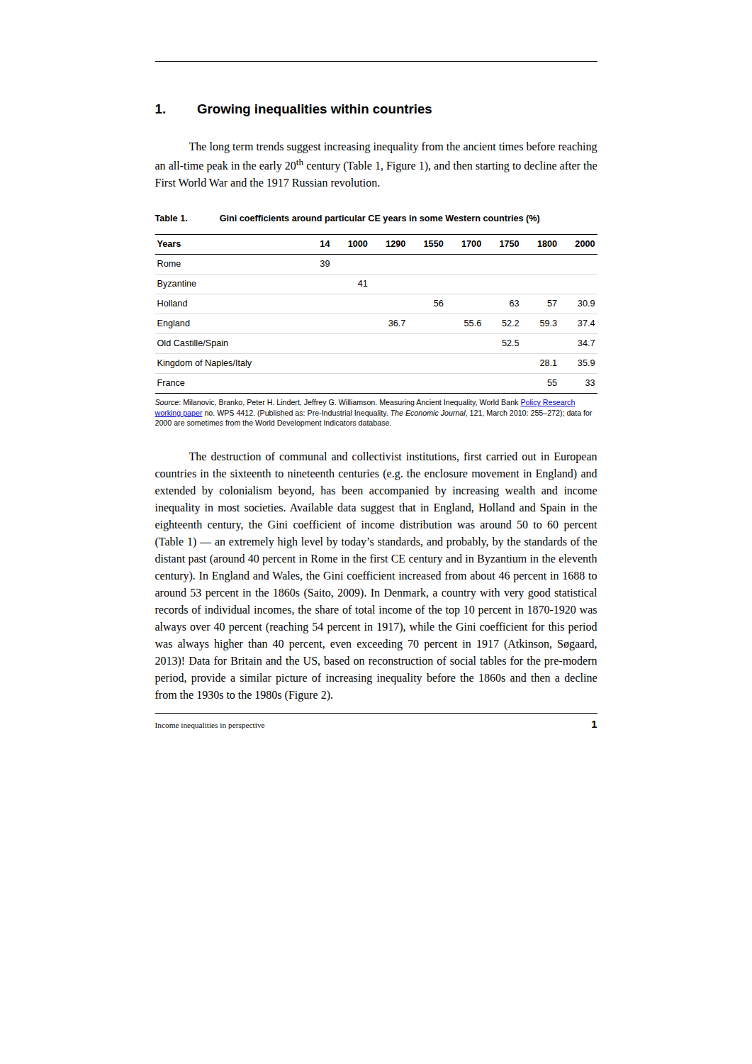1. Growing inequalities within countries
The long term trends suggest increasing inequality from the ancient times before reaching an all-time peak in the early 20th century (Table 1, Figure 1), and then starting to decline after the First World War and the 1917 Russian revolution.
Table 1. Gini coefficients around particular CE years in some Western countries (%)
| Years | 14 | 1000 | 1290 | 1550 | 1700 | 1750 | 1800 | 2000 |
| --- | --- | --- | --- | --- | --- | --- | --- | --- |
| Rome | 39 | | | | | | | |
| Byzantine | | 41 | | | | | | |
| Holland | | | | 56 | | 63 | 57 | 30.9 |
| England | | | 36.7 | | 55.6 | 52.2 | 59.3 | 37.4 |
| Old Castille/Spain | | | | | | 52.5 | | 34.7 |
| Kingdom of Naples/Italy | | | | | | | 28.1 | 35.9 |
| France | | | | | | | 55 | 33 |
Source: Milanovic, Branko, Peter H. Lindert, Jeffrey G. Williamson. Measuring Ancient Inequality, World Bank Policy Research working paper no. WPS 4412. (Published as: Pre-Industrial Inequality. The Economic Journal, 121, March 2010: 255–272); data for 2000 are sometimes from the World Development Indicators database.
The destruction of communal and collectivist institutions, first carried out in European countries in the sixteenth to nineteenth centuries (e.g. the enclosure movement in England) and extended by colonialism beyond, has been accompanied by increasing wealth and income inequality in most societies. Available data suggest that in England, Holland and Spain in the eighteenth century, the Gini coefficient of income distribution was around 50 to 60 percent (Table 1) — an extremely high level by today’s standards, and probably, by the standards of the distant past (around 40 percent in Rome in the first CE century and in Byzantium in the eleventh century). In England and Wales, the Gini coefficient increased from about 46 percent in 1688 to around 53 percent in the 1860s (Saito, 2009). In Denmark, a country with very good statistical records of individual incomes, the share of total income of the top 10 percent in 1870-1920 was always over 40 percent (reaching 54 percent in 1917), while the Gini coefficient for this period was always higher than 40 percent, even exceeding 70 percent in 1917 (Atkinson, Søgaard, 2013)! Data for Britain and the US, based on reconstruction of social tables for the pre-modern period, provide a similar picture of increasing inequality before the 1860s and then a decline from the 1930s to the 1980s (Figure 2).
Income inequalities in perspective 1